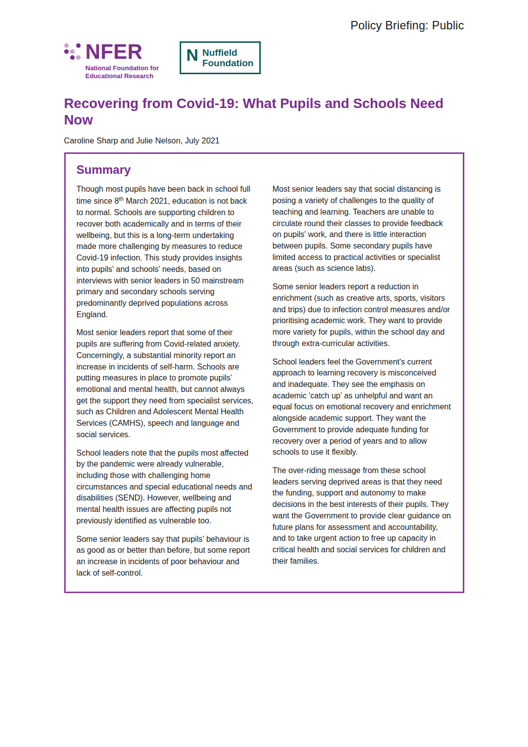Policy Briefing: Public
NFER
National Foundation for
Educational Research
N
Nuffield
Foundation
Recovering from Covid-19: What Pupils and Schools Need Now
Caroline Sharp and Julie Nelson, July 2021
Summary
Though most pupils have been back in school full time since 8th March 2021, education is not back to normal. Schools are supporting children to recover both academically and in terms of their wellbeing, but this is a long-term undertaking made more challenging by measures to reduce Covid-19 infection. This study provides insights into pupils' and schools' needs, based on interviews with senior leaders in 50 mainstream primary and secondary schools serving predominantly deprived populations across England.
Most senior leaders report that some of their pupils are suffering from Covid-related anxiety. Concerningly, a substantial minority report an increase in incidents of self-harm. Schools are putting measures in place to promote pupils' emotional and mental health, but cannot always get the support they need from specialist services, such as Children and Adolescent Mental Health Services (CAMHS), speech and language and social services.
School leaders note that the pupils most affected by the pandemic were already vulnerable, including those with challenging home circumstances and special educational needs and disabilities (SEND). However, wellbeing and mental health issues are affecting pupils not previously identified as vulnerable too.
Some senior leaders say that pupils' behaviour is as good as or better than before, but some report an increase in incidents of poor behaviour and lack of self-control.
Most senior leaders say that social distancing is posing a variety of challenges to the quality of teaching and learning. Teachers are unable to circulate round their classes to provide feedback on pupils' work, and there is little interaction between pupils. Some secondary pupils have limited access to practical activities or specialist areas (such as science labs).
Some senior leaders report a reduction in enrichment (such as creative arts, sports, visitors and trips) due to infection control measures and/or prioritising academic work. They want to provide more variety for pupils, within the school day and through extra-curricular activities.
School leaders feel the Government's current approach to learning recovery is misconceived and inadequate. They see the emphasis on academic 'catch up' as unhelpful and want an equal focus on emotional recovery and enrichment alongside academic support. They want the Government to provide adequate funding for recovery over a period of years and to allow schools to use it flexibly.
The over-riding message from these school leaders serving deprived areas is that they need the funding, support and autonomy to make decisions in the best interests of their pupils. They want the Government to provide clear guidance on future plans for assessment and accountability, and to take urgent action to free up capacity in critical health and social services for children and their families.